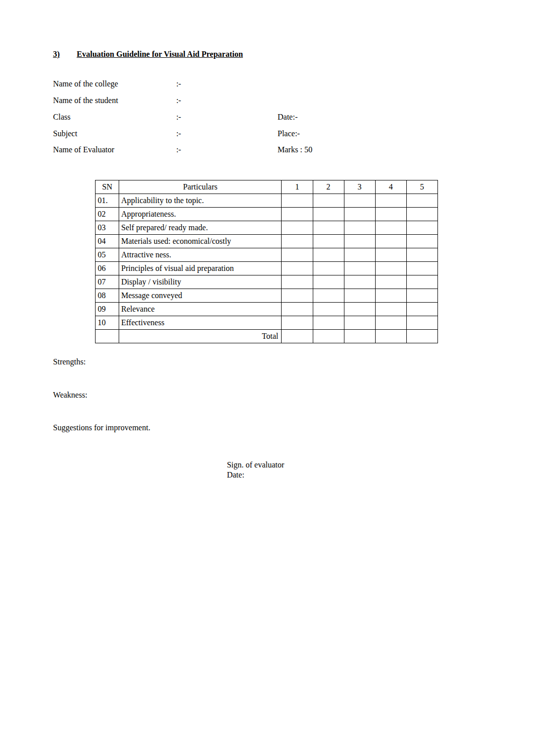3) Evaluation Guideline for Visual Aid Preparation
| Name of the college | :- | |
| Name of the student | :- | |
| Class | :- | Date:- |
| Subject | :- | Place:- |
| Name of Evaluator | :- | Marks : 50 |
| SN | Particulars | 1 | 2 | 3 | 4 | 5 |
| 01. | Applicability to the topic. | | | | | |
| 02 | Appropriateness. | | | | | |
| 03 | Self prepared/ ready made. | | | | | |
| 04 | Materials used: economical/costly | | | | | |
| 05 | Attractive ness. | | | | | |
| 06 | Principles of visual aid preparation | | | | | |
| 07 | Display / visibility | | | | | |
| 08 | Message conveyed | | | | | |
| 09 | Relevance | | | | | |
| 10 | Effectiveness | | | | | |
| | Total | | | | | |
Strengths:
Weakness:
Suggestions for improvement.
Sign. of evaluator
Date: